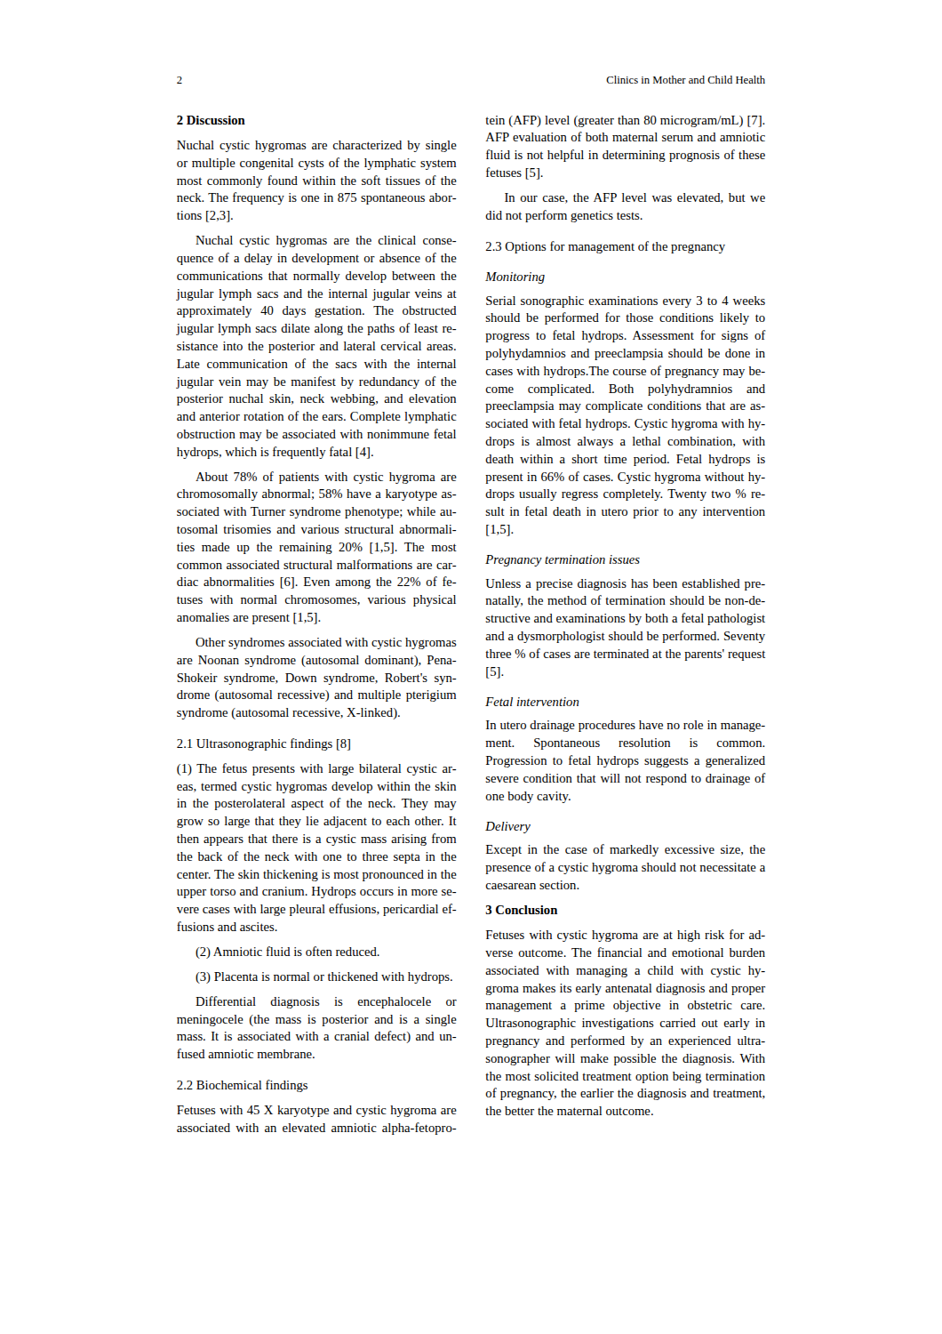2 Clinics in Mother and Child Health
2 Discussion
Nuchal cystic hygromas are characterized by single or multiple congenital cysts of the lymphatic system most commonly found within the soft tissues of the neck. The frequency is one in 875 spontaneous abortions [2,3].
Nuchal cystic hygromas are the clinical consequence of a delay in development or absence of the communications that normally develop between the jugular lymph sacs and the internal jugular veins at approximately 40 days gestation. The obstructed jugular lymph sacs dilate along the paths of least resistance into the posterior and lateral cervical areas. Late communication of the sacs with the internal jugular vein may be manifest by redundancy of the posterior nuchal skin, neck webbing, and elevation and anterior rotation of the ears. Complete lymphatic obstruction may be associated with nonimmune fetal hydrops, which is frequently fatal [4].
About 78% of patients with cystic hygroma are chromosomally abnormal; 58% have a karyotype associated with Turner syndrome phenotype; while autosomal trisomies and various structural abnormalities made up the remaining 20% [1,5]. The most common associated structural malformations are cardiac abnormalities [6]. Even among the 22% of fetuses with normal chromosomes, various physical anomalies are present [1,5].
Other syndromes associated with cystic hygromas are Noonan syndrome (autosomal dominant), Pena-Shokeir syndrome, Down syndrome, Robert's syndrome (autosomal recessive) and multiple pterigium syndrome (autosomal recessive, X-linked).
2.1 Ultrasonographic findings [8]
(1) The fetus presents with large bilateral cystic areas, termed cystic hygromas develop within the skin in the posterolateral aspect of the neck. They may grow so large that they lie adjacent to each other. It then appears that there is a cystic mass arising from the back of the neck with one to three septa in the center. The skin thickening is most pronounced in the upper torso and cranium. Hydrops occurs in more severe cases with large pleural effusions, pericardial effusions and ascites.
(2) Amniotic fluid is often reduced.
(3) Placenta is normal or thickened with hydrops.
Differential diagnosis is encephalocele or meningocele (the mass is posterior and is a single mass. It is associated with a cranial defect) and unfused amniotic membrane.
2.2 Biochemical findings
Fetuses with 45 X karyotype and cystic hygroma are associated with an elevated amniotic alpha-fetoprotein (AFP) level (greater than 80 microgram/mL) [7]. AFP evaluation of both maternal serum and amniotic fluid is not helpful in determining prognosis of these fetuses [5].
In our case, the AFP level was elevated, but we did not perform genetics tests.
2.3 Options for management of the pregnancy
Monitoring
Serial sonographic examinations every 3 to 4 weeks should be performed for those conditions likely to progress to fetal hydrops. Assessment for signs of polyhydamnios and preeclampsia should be done in cases with hydrops.The course of pregnancy may become complicated. Both polyhydramnios and preeclampsia may complicate conditions that are associated with fetal hydrops. Cystic hygroma with hydrops is almost always a lethal combination, with death within a short time period. Fetal hydrops is present in 66% of cases. Cystic hygroma without hydrops usually regress completely. Twenty two % result in fetal death in utero prior to any intervention [1,5].
Pregnancy termination issues
Unless a precise diagnosis has been established prenatally, the method of termination should be non-destructive and examinations by both a fetal pathologist and a dysmorphologist should be performed. Seventy three % of cases are terminated at the parents' request [5].
Fetal intervention
In utero drainage procedures have no role in management. Spontaneous resolution is common. Progression to fetal hydrops suggests a generalized severe condition that will not respond to drainage of one body cavity.
Delivery
Except in the case of markedly excessive size, the presence of a cystic hygroma should not necessitate a caesarean section.
3 Conclusion
Fetuses with cystic hygroma are at high risk for adverse outcome. The financial and emotional burden associated with managing a child with cystic hygroma makes its early antenatal diagnosis and proper management a prime objective in obstetric care. Ultrasonographic investigations carried out early in pregnancy and performed by an experienced ultrasonographer will make possible the diagnosis. With the most solicited treatment option being termination of pregnancy, the earlier the diagnosis and treatment, the better the maternal outcome.